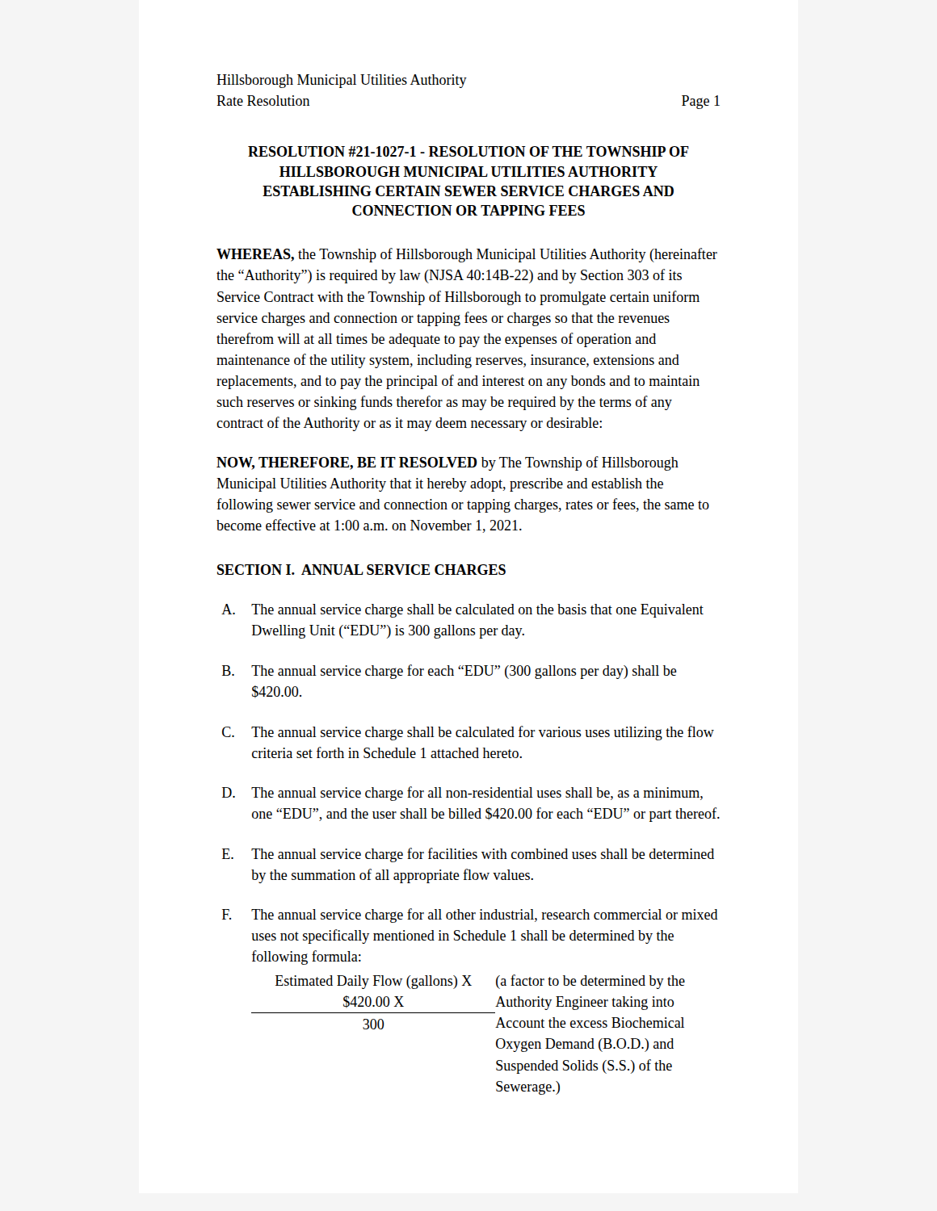Hillsborough Municipal Utilities Authority
Rate Resolution
Page 1
RESOLUTION #21-1027-1 - RESOLUTION OF THE TOWNSHIP OF HILLSBOROUGH MUNICIPAL UTILITIES AUTHORITY ESTABLISHING CERTAIN SEWER SERVICE CHARGES AND CONNECTION OR TAPPING FEES
WHEREAS, the Township of Hillsborough Municipal Utilities Authority (hereinafter the “Authority”) is required by law (NJSA 40:14B-22) and by Section 303 of its Service Contract with the Township of Hillsborough to promulgate certain uniform service charges and connection or tapping fees or charges so that the revenues therefrom will at all times be adequate to pay the expenses of operation and maintenance of the utility system, including reserves, insurance, extensions and replacements, and to pay the principal of and interest on any bonds and to maintain such reserves or sinking funds therefor as may be required by the terms of any contract of the Authority or as it may deem necessary or desirable:
NOW, THEREFORE, BE IT RESOLVED by The Township of Hillsborough Municipal Utilities Authority that it hereby adopt, prescribe and establish the following sewer service and connection or tapping charges, rates or fees, the same to become effective at 1:00 a.m. on November 1, 2021.
SECTION I. ANNUAL SERVICE CHARGES
A. The annual service charge shall be calculated on the basis that one Equivalent Dwelling Unit (“EDU”) is 300 gallons per day.
B. The annual service charge for each “EDU” (300 gallons per day) shall be $420.00.
C. The annual service charge shall be calculated for various uses utilizing the flow criteria set forth in Schedule 1 attached hereto.
D. The annual service charge for all non-residential uses shall be, as a minimum, one “EDU”, and the user shall be billed $420.00 for each “EDU” or part thereof.
E. The annual service charge for facilities with combined uses shall be determined by the summation of all appropriate flow values.
F. The annual service charge for all other industrial, research commercial or mixed uses not specifically mentioned in Schedule 1 shall be determined by the following formula:
| Estimated Daily Flow (gallons) X $420.00 X 300 | (a factor to be determined by the Authority Engineer taking into Account the excess Biochemical Oxygen Demand (B.O.D.) and Suspended Solids (S.S.) of the Sewerage.) |